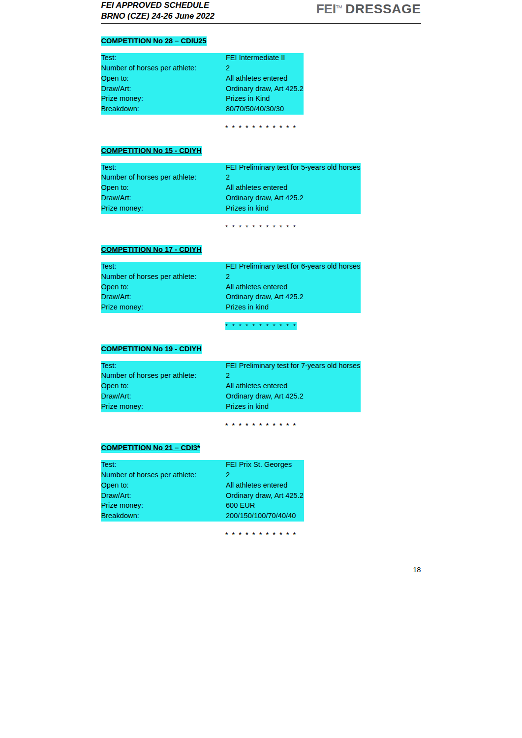FEI APPROVED SCHEDULE
BRNO (CZE) 24-26 June 2022
FEITM DRESSAGE
COMPETITION No 28 – CDIU25
| Test: | FEI Intermediate II |
| Number of horses per athlete: | 2 |
| Open to: | All athletes entered |
| Draw/Art: | Ordinary draw, Art 425.2 |
| Prize money: | Prizes in Kind |
| Breakdown: | 80/70/50/40/30/30 |
* * * * * * * * * * *
COMPETITION No 15 - CDIYH
| Test: | FEI Preliminary test for 5-years old horses |
| Number of horses per athlete: | 2 |
| Open to: | All athletes entered |
| Draw/Art: | Ordinary draw, Art 425.2 |
| Prize money: | Prizes in kind |
* * * * * * * * * * *
COMPETITION No 17 - CDIYH
| Test: | FEI Preliminary test for 6-years old horses |
| Number of horses per athlete: | 2 |
| Open to: | All athletes entered |
| Draw/Art: | Ordinary draw, Art 425.2 |
| Prize money: | Prizes in kind |
* * * * * * * * * * *
COMPETITION No 19 - CDIYH
| Test: | FEI Preliminary test for 7-years old horses |
| Number of horses per athlete: | 2 |
| Open to: | All athletes entered |
| Draw/Art: | Ordinary draw, Art 425.2 |
| Prize money: | Prizes in kind |
* * * * * * * * * * *
COMPETITION No 21 – CDI3*
| Test: | FEI Prix St. Georges |
| Number of horses per athlete: | 2 |
| Open to: | All athletes entered |
| Draw/Art: | Ordinary draw, Art 425.2 |
| Prize money: | 600 EUR |
| Breakdown: | 200/150/100/70/40/40 |
* * * * * * * * * * *
18